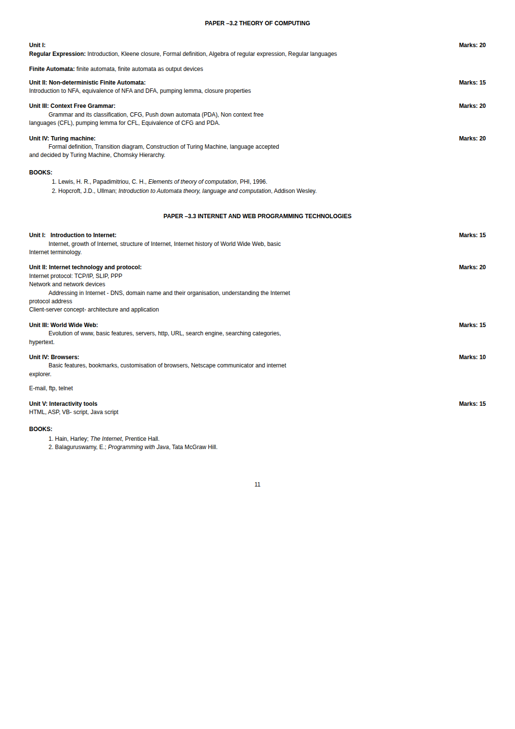PAPER –3.2 THEORY OF COMPUTING
Unit I: Marks: 20
Regular Expression: Introduction, Kleene closure, Formal definition, Algebra of regular expression, Regular languages
Finite Automata: finite automata, finite automata as output devices
Unit II: Non-deterministic Finite Automata: Marks: 15
Introduction to NFA, equivalence of NFA and DFA, pumping lemma, closure properties
Unit III: Context Free Grammar: Marks: 20
Grammar and its classification, CFG, Push down automata (PDA), Non context free
languages (CFL), pumping lemma for CFL, Equivalence of CFG and PDA.
Unit IV: Turing machine: Marks: 20
Formal definition, Transition diagram, Construction of Turing Machine, language accepted
and decided by Turing Machine, Chomsky Hierarchy.
BOOKS:
Lewis, H. R., Papadimitriou, C. H., Elements of theory of computation, PHI, 1996.
Hopcroft, J.D., Ullman; Introduction to Automata theory, language and computation, Addison Wesley.
PAPER –3.3 INTERNET AND WEB PROGRAMMING TECHNOLOGIES
Unit I: Introduction to Internet: Marks: 15
Internet, growth of Internet, structure of Internet, Internet history of World Wide Web, basic
Internet terminology.
Unit II: Internet technology and protocol: Marks: 20
Internet protocol: TCP/IP, SLIP, PPP
Network and network devices
Addressing in Internet - DNS, domain name and their organisation, understanding the Internet
protocol address
Client-server concept- architecture and application
Unit III: World Wide Web: Marks: 15
Evolution of www, basic features, servers, http, URL, search engine, searching categories,
hypertext.
Unit IV: Browsers: Marks: 10
Basic features, bookmarks, customisation of browsers, Netscape communicator and internet
explorer.
E-mail, ftp, telnet
Unit V: Interactivity tools Marks: 15
HTML, ASP, VB- script, Java script
BOOKS:
1. Hain, Harley; The Internet, Prentice Hall.
2. Balaguruswamy, E.; Programming with Java, Tata McGraw Hill.
11